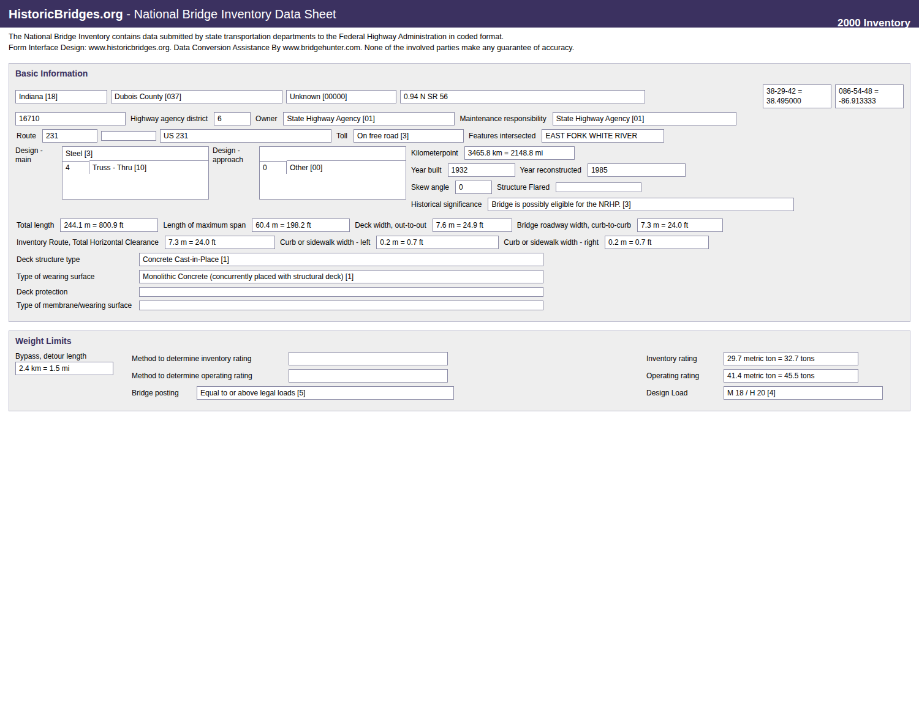HistoricBridges.org - National Bridge Inventory Data Sheet
2000 Inventory
The National Bridge Inventory contains data submitted by state transportation departments to the Federal Highway Administration in coded format.
Form Interface Design: www.historicbridges.org. Data Conversion Assistance By www.bridgehunter.com. None of the involved parties make any guarantee of accuracy.
Basic Information
Indiana [18]
Dubois County [037]
Unknown [00000]
0.94 N SR 56
38-29-42 = 38.495000
086-54-48 = -86.913333
16710
Highway agency district
6
Owner
State Highway Agency [01]
Maintenance responsibility
State Highway Agency [01]
Route
231
US 231
Toll
On free road [3]
Features intersected
EAST FORK WHITE RIVER
Design - main
Steel [3]
4
Truss - Thru [10]
Design - approach
0
Other [00]
Kilometerpoint
3465.8 km = 2148.8 mi
Year built
1932
Year reconstructed
1985
Skew angle
0
Structure Flared
Historical significance
Bridge is possibly eligible for the NRHP. [3]
Total length
244.1 m = 800.9 ft
Length of maximum span
60.4 m = 198.2 ft
Deck width, out-to-out
7.6 m = 24.9 ft
Bridge roadway width, curb-to-curb
7.3 m = 24.0 ft
Inventory Route, Total Horizontal Clearance
7.3 m = 24.0 ft
Curb or sidewalk width - left
0.2 m = 0.7 ft
Curb or sidewalk width - right
0.2 m = 0.7 ft
Deck structure type
Concrete Cast-in-Place [1]
Type of wearing surface
Monolithic Concrete (concurrently placed with structural deck) [1]
Deck protection
Type of membrane/wearing surface
Weight Limits
Bypass, detour length
2.4 km = 1.5 mi
Method to determine inventory rating
Method to determine operating rating
Bridge posting
Equal to or above legal loads [5]
Inventory rating
29.7 metric ton = 32.7 tons
Operating rating
41.4 metric ton = 45.5 tons
Design Load
M 18 / H 20 [4]